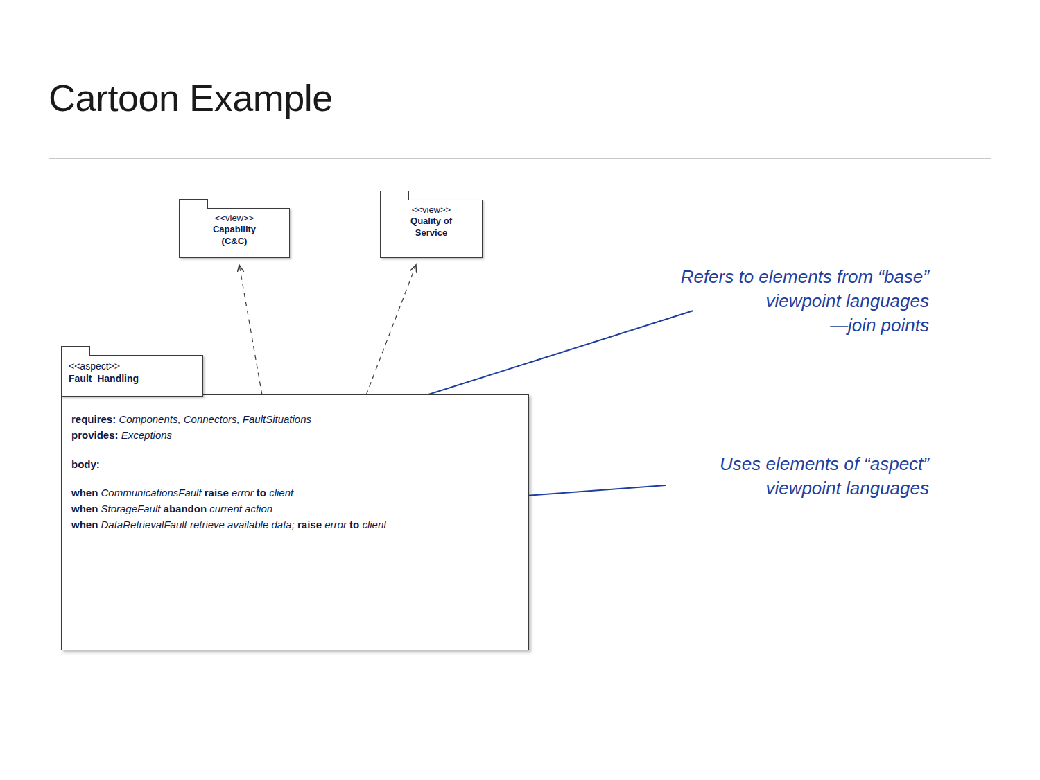Cartoon Example
<<view>>
Capability
(C&C)
<<view>>
Quality of
Service
<<aspect>>
Fault Handling
requires: Components, Connectors, FaultSituations
provides: Exceptions
body:
when CommunicationsFault raise error to client
when StorageFault abandon current action
when DataRetrievalFault retrieve available data; raise error to client
Refers to elements from “base”
viewpoint languages
—join points
Uses elements of “aspect”
viewpoint languages